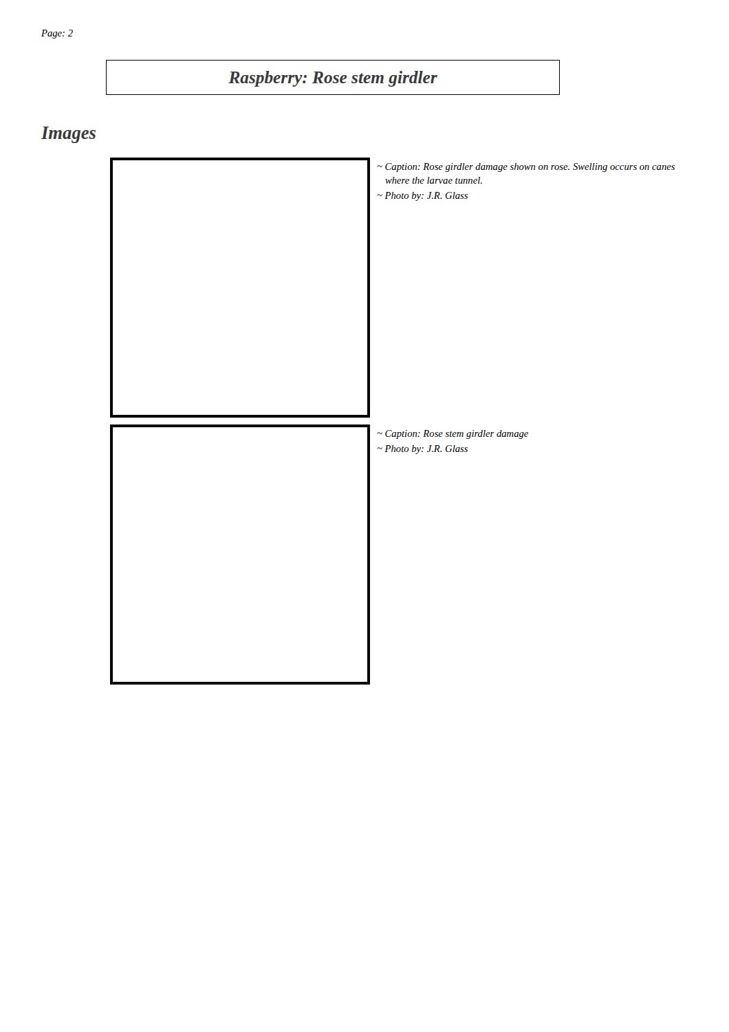Page: 2
Raspberry: Rose stem girdler
Images
~ Caption: Rose girdler damage shown on rose. Swelling occurs on canes where the larvae tunnel.
~ Photo by: J.R. Glass
~ Caption: Rose stem girdler damage
~ Photo by: J.R. Glass